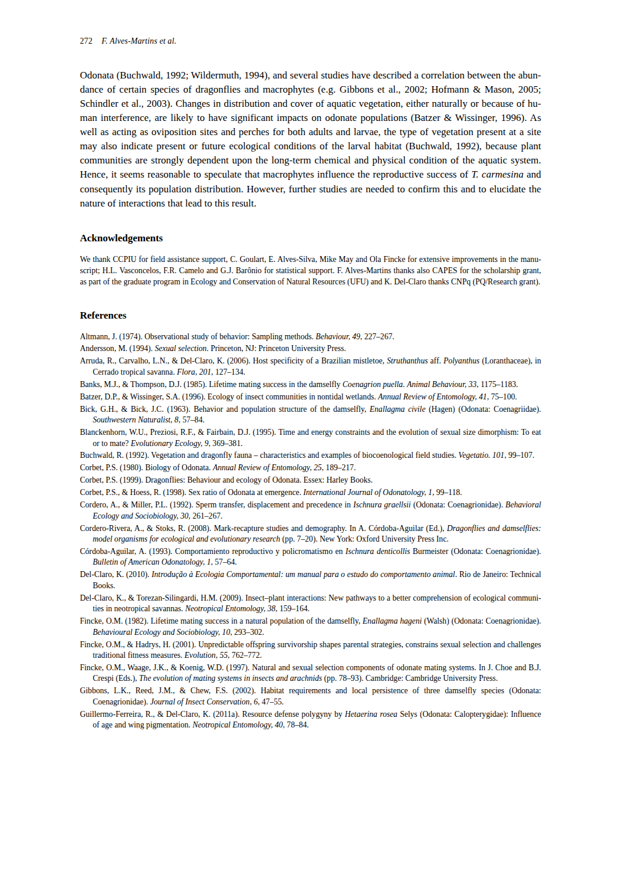272 F. Alves-Martins et al.
Odonata (Buchwald, 1992; Wildermuth, 1994), and several studies have described a correlation between the abundance of certain species of dragonflies and macrophytes (e.g. Gibbons et al., 2002; Hofmann & Mason, 2005; Schindler et al., 2003). Changes in distribution and cover of aquatic vegetation, either naturally or because of human interference, are likely to have significant impacts on odonate populations (Batzer & Wissinger, 1996). As well as acting as oviposition sites and perches for both adults and larvae, the type of vegetation present at a site may also indicate present or future ecological conditions of the larval habitat (Buchwald, 1992), because plant communities are strongly dependent upon the long-term chemical and physical condition of the aquatic system. Hence, it seems reasonable to speculate that macrophytes influence the reproductive success of T. carmesina and consequently its population distribution. However, further studies are needed to confirm this and to elucidate the nature of interactions that lead to this result.
Acknowledgements
We thank CCPIU for field assistance support, C. Goulart, E. Alves-Silva, Mike May and Ola Fincke for extensive improvements in the manuscript; H.L. Vasconcelos, F.R. Camelo and G.J. Barônio for statistical support. F. Alves-Martins thanks also CAPES for the scholarship grant, as part of the graduate program in Ecology and Conservation of Natural Resources (UFU) and K. Del-Claro thanks CNPq (PQ/Research grant).
References
Altmann, J. (1974). Observational study of behavior: Sampling methods. Behaviour, 49, 227–267.
Andersson, M. (1994). Sexual selection. Princeton, NJ: Princeton University Press.
Arruda, R., Carvalho, L.N., & Del-Claro, K. (2006). Host specificity of a Brazilian mistletoe, Struthanthus aff. Polyanthus (Loranthaceae), in Cerrado tropical savanna. Flora, 201, 127–134.
Banks, M.J., & Thompson, D.J. (1985). Lifetime mating success in the damselfly Coenagrion puella. Animal Behaviour, 33, 1175–1183.
Batzer, D.P., & Wissinger, S.A. (1996). Ecology of insect communities in nontidal wetlands. Annual Review of Entomology, 41, 75–100.
Bick, G.H., & Bick, J.C. (1963). Behavior and population structure of the damselfly, Enallagma civile (Hagen) (Odonata: Coenagriidae). Southwestern Naturalist, 8, 57–84.
Blanckenhorn, W.U., Preziosi, R.F., & Fairbain, D.J. (1995). Time and energy constraints and the evolution of sexual size dimorphism: To eat or to mate? Evolutionary Ecology, 9, 369–381.
Buchwald, R. (1992). Vegetation and dragonfly fauna – characteristics and examples of biocoenological field studies. Vegetatio. 101, 99–107.
Corbet, P.S. (1980). Biology of Odonata. Annual Review of Entomology, 25, 189–217.
Corbet, P.S. (1999). Dragonflies: Behaviour and ecology of Odonata. Essex: Harley Books.
Corbet, P.S., & Hoess, R. (1998). Sex ratio of Odonata at emergence. International Journal of Odonatology, 1, 99–118.
Cordero, A., & Miller, P.L. (1992). Sperm transfer, displacement and precedence in Ischnura graellsii (Odonata: Coenagrionidae). Behavioral Ecology and Sociobiology, 30, 261–267.
Cordero-Rivera, A., & Stoks, R. (2008). Mark-recapture studies and demography. In A. Córdoba-Aguilar (Ed.), Dragonflies and damselflies: model organisms for ecological and evolutionary research (pp. 7–20). New York: Oxford University Press Inc.
Córdoba-Aguilar, A. (1993). Comportamiento reproductivo y policromatismo en Ischnura denticollis Burmeister (Odonata: Coenagrionidae). Bulletin of American Odonatology, 1, 57–64.
Del-Claro, K. (2010). Introdução à Ecologia Comportamental: um manual para o estudo do comportamento animal. Rio de Janeiro: Technical Books.
Del-Claro, K., & Torezan-Silingardi, H.M. (2009). Insect–plant interactions: New pathways to a better comprehension of ecological communities in neotropical savannas. Neotropical Entomology, 38, 159–164.
Fincke, O.M. (1982). Lifetime mating success in a natural population of the damselfly, Enallagma hageni (Walsh) (Odonata: Coenagrionidae). Behavioural Ecology and Sociobiology, 10, 293–302.
Fincke, O.M., & Hadrys, H. (2001). Unpredictable offspring survivorship shapes parental strategies, constrains sexual selection and challenges traditional fitness measures. Evolution, 55, 762–772.
Fincke, O.M., Waage, J.K., & Koenig, W.D. (1997). Natural and sexual selection components of odonate mating systems. In J. Choe and B.J. Crespi (Eds.), The evolution of mating systems in insects and arachnids (pp. 78–93). Cambridge: Cambridge University Press.
Gibbons, L.K., Reed, J.M., & Chew, F.S. (2002). Habitat requirements and local persistence of three damselfly species (Odonata: Coenagrionidae). Journal of Insect Conservation, 6, 47–55.
Guillermo-Ferreira, R., & Del-Claro, K. (2011a). Resource defense polygyny by Hetaerina rosea Selys (Odonata: Calopterygidae): Influence of age and wing pigmentation. Neotropical Entomology, 40, 78–84.